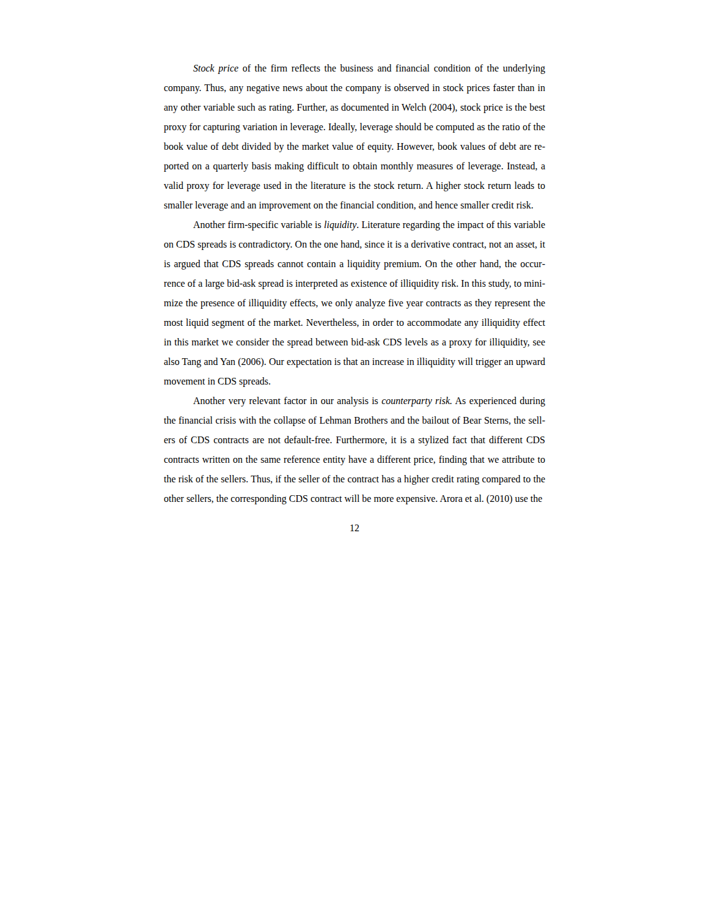Stock price of the firm reflects the business and financial condition of the underlying company. Thus, any negative news about the company is observed in stock prices faster than in any other variable such as rating. Further, as documented in Welch (2004), stock price is the best proxy for capturing variation in leverage. Ideally, leverage should be computed as the ratio of the book value of debt divided by the market value of equity. However, book values of debt are reported on a quarterly basis making difficult to obtain monthly measures of leverage. Instead, a valid proxy for leverage used in the literature is the stock return. A higher stock return leads to smaller leverage and an improvement on the financial condition, and hence smaller credit risk.
Another firm-specific variable is liquidity. Literature regarding the impact of this variable on CDS spreads is contradictory. On the one hand, since it is a derivative contract, not an asset, it is argued that CDS spreads cannot contain a liquidity premium. On the other hand, the occurrence of a large bid-ask spread is interpreted as existence of illiquidity risk. In this study, to minimize the presence of illiquidity effects, we only analyze five year contracts as they represent the most liquid segment of the market. Nevertheless, in order to accommodate any illiquidity effect in this market we consider the spread between bid-ask CDS levels as a proxy for illiquidity, see also Tang and Yan (2006). Our expectation is that an increase in illiquidity will trigger an upward movement in CDS spreads.
Another very relevant factor in our analysis is counterparty risk. As experienced during the financial crisis with the collapse of Lehman Brothers and the bailout of Bear Sterns, the sellers of CDS contracts are not default-free. Furthermore, it is a stylized fact that different CDS contracts written on the same reference entity have a different price, finding that we attribute to the risk of the sellers. Thus, if the seller of the contract has a higher credit rating compared to the other sellers, the corresponding CDS contract will be more expensive. Arora et al. (2010) use the
12